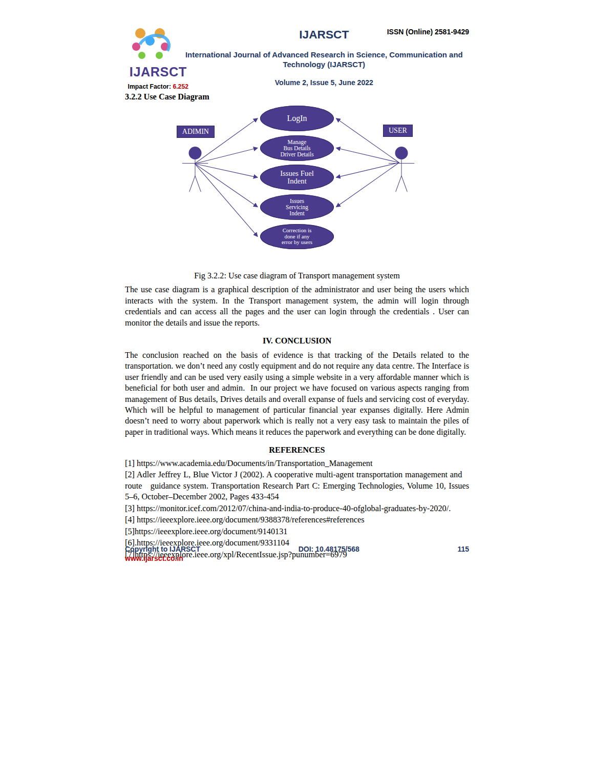IJARSCT
Impact Factor: 6.252
ISSN (Online) 2581-9429
IJARSCT
International Journal of Advanced Research in Science, Communication and Technology (IJARSCT)
Volume 2, Issue 5, June 2022
3.2.2 Use Case Diagram
ADIMIN
USER
LogIn
Manage
Bus Details
Driver Details
Issues Fuel
Indent
Issues
Servicing
Indent
Correction is
done if any
error by users
Fig 3.2.2: Use case diagram of Transport management system
The use case diagram is a graphical description of the administrator and user being the users which interacts with the system. In the Transport management system, the admin will login through credentials and can access all the pages and the user can login through the credentials . User can monitor the details and issue the reports.
IV. CONCLUSION
The conclusion reached on the basis of evidence is that tracking of the Details related to the transportation. we don’t need any costly equipment and do not require any data centre. The Interface is user friendly and can be used very easily using a simple website in a very affordable manner which is beneficial for both user and admin. In our project we have focused on various aspects ranging from management of Bus details, Drives details and overall expanse of fuels and servicing cost of everyday. Which will be helpful to management of particular financial year expanses digitally. Here Admin doesn’t need to worry about paperwork which is really not a very easy task to maintain the piles of paper in traditional ways. Which means it reduces the paperwork and everything can be done digitally.
REFERENCES
[1] https://www.academia.edu/Documents/in/Transportation_Management
[2] Adler Jeffrey L, Blue Victor J (2002). A cooperative multi-agent transportation management and route guidance system. Transportation Research Part C: Emerging Technologies, Volume 10, Issues 5–6, October–December 2002, Pages 433-454
[3] https://monitor.icef.com/2012/07/china-and-india-to-produce-40-ofglobal-graduates-by-2020/.
[4] https://ieeexplore.ieee.org/document/9388378/references#references
[5]https://ieeexplore.ieee.org/document/9140131
[6].https://ieeexplore.ieee.org/document/9331104
[7]https://ieeexplore.ieee.org/xpl/RecentIssue.jsp?punumber=6979
Copyright to IJARSCT
www.ijarsct.co.in
DOI: 10.48175/568
115